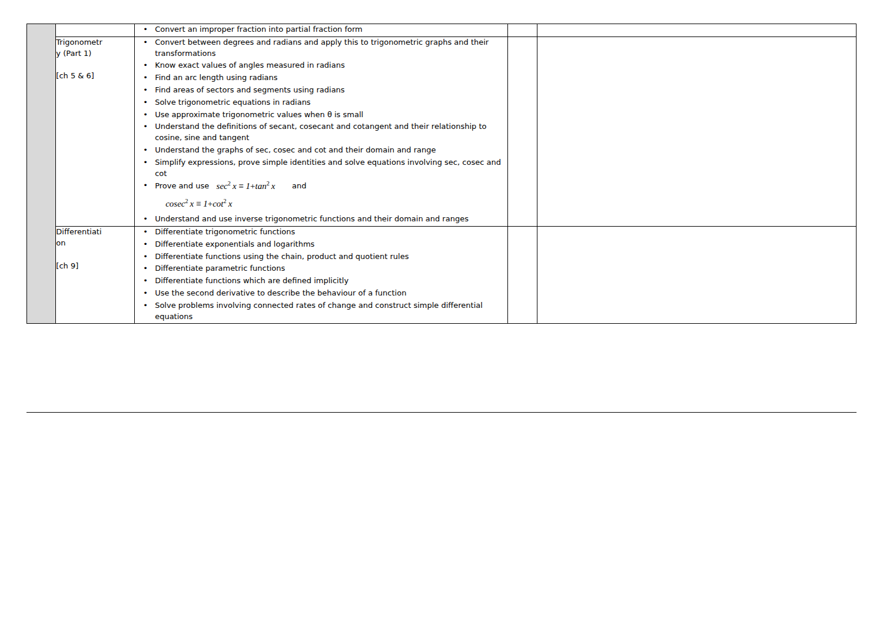| | | Convert an improper fraction into partial fraction form | | |
| Trigonometr y (Part 1) [ch 5 & 6] | Convert between degrees and radians and apply this to trigonometric graphs and their transformations Know exact values of angles measured in radians Find an arc length using radians Find areas of sectors and segments using radians Solve trigonometric equations in radians Use approximate trigonometric values when θ is small Understand the definitions of secant, cosecant and cotangent and their relationship to cosine, sine and tangent Understand the graphs of sec, cosec and cot and their domain and range Simplify expressions, prove simple identities and solve equations involving sec, cosec and cot Prove and use sec 2 x ≡ 1 + tan 2 x and cosec 2 x ≡ 1 + cot 2 x Understand and use inverse trigonometric functions and their domain and ranges | | |
| Differentiati on [ch 9] | Differentiate trigonometric functions Differentiate exponentials and logarithms Differentiate functions using the chain, product and quotient rules Differentiate parametric functions Differentiate functions which are defined implicitly Use the second derivative to describe the behaviour of a function Solve problems involving connected rates of change and construct simple differential equations | | |